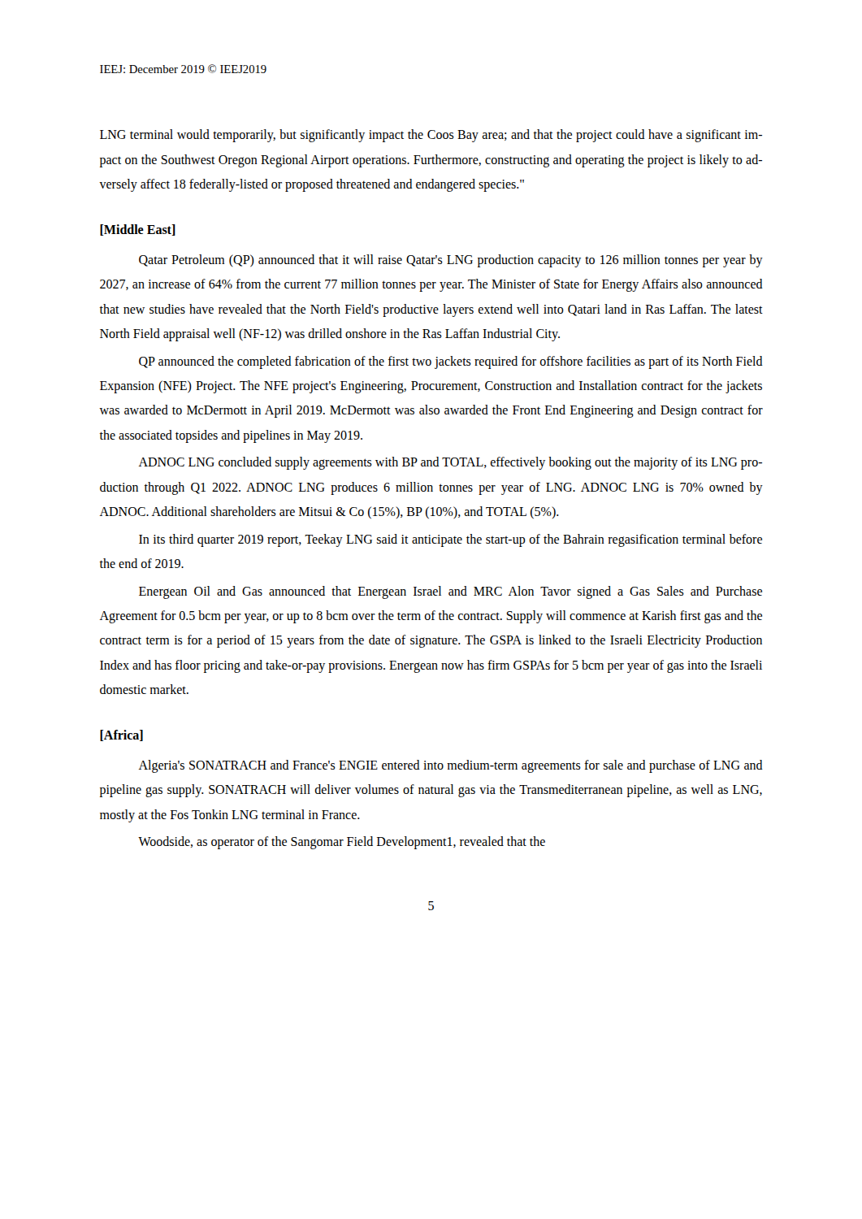IEEJ: December 2019 © IEEJ2019
LNG terminal would temporarily, but significantly impact the Coos Bay area; and that the project could have a significant impact on the Southwest Oregon Regional Airport operations. Furthermore, constructing and operating the project is likely to adversely affect 18 federally-listed or proposed threatened and endangered species."
[Middle East]
Qatar Petroleum (QP) announced that it will raise Qatar's LNG production capacity to 126 million tonnes per year by 2027, an increase of 64% from the current 77 million tonnes per year. The Minister of State for Energy Affairs also announced that new studies have revealed that the North Field's productive layers extend well into Qatari land in Ras Laffan. The latest North Field appraisal well (NF-12) was drilled onshore in the Ras Laffan Industrial City.
QP announced the completed fabrication of the first two jackets required for offshore facilities as part of its North Field Expansion (NFE) Project. The NFE project's Engineering, Procurement, Construction and Installation contract for the jackets was awarded to McDermott in April 2019. McDermott was also awarded the Front End Engineering and Design contract for the associated topsides and pipelines in May 2019.
ADNOC LNG concluded supply agreements with BP and TOTAL, effectively booking out the majority of its LNG production through Q1 2022. ADNOC LNG produces 6 million tonnes per year of LNG. ADNOC LNG is 70% owned by ADNOC. Additional shareholders are Mitsui & Co (15%), BP (10%), and TOTAL (5%).
In its third quarter 2019 report, Teekay LNG said it anticipate the start-up of the Bahrain regasification terminal before the end of 2019.
Energean Oil and Gas announced that Energean Israel and MRC Alon Tavor signed a Gas Sales and Purchase Agreement for 0.5 bcm per year, or up to 8 bcm over the term of the contract. Supply will commence at Karish first gas and the contract term is for a period of 15 years from the date of signature. The GSPA is linked to the Israeli Electricity Production Index and has floor pricing and take-or-pay provisions. Energean now has firm GSPAs for 5 bcm per year of gas into the Israeli domestic market.
[Africa]
Algeria's SONATRACH and France's ENGIE entered into medium-term agreements for sale and purchase of LNG and pipeline gas supply. SONATRACH will deliver volumes of natural gas via the Transmediterranean pipeline, as well as LNG, mostly at the Fos Tonkin LNG terminal in France.
Woodside, as operator of the Sangomar Field Development1, revealed that the
5